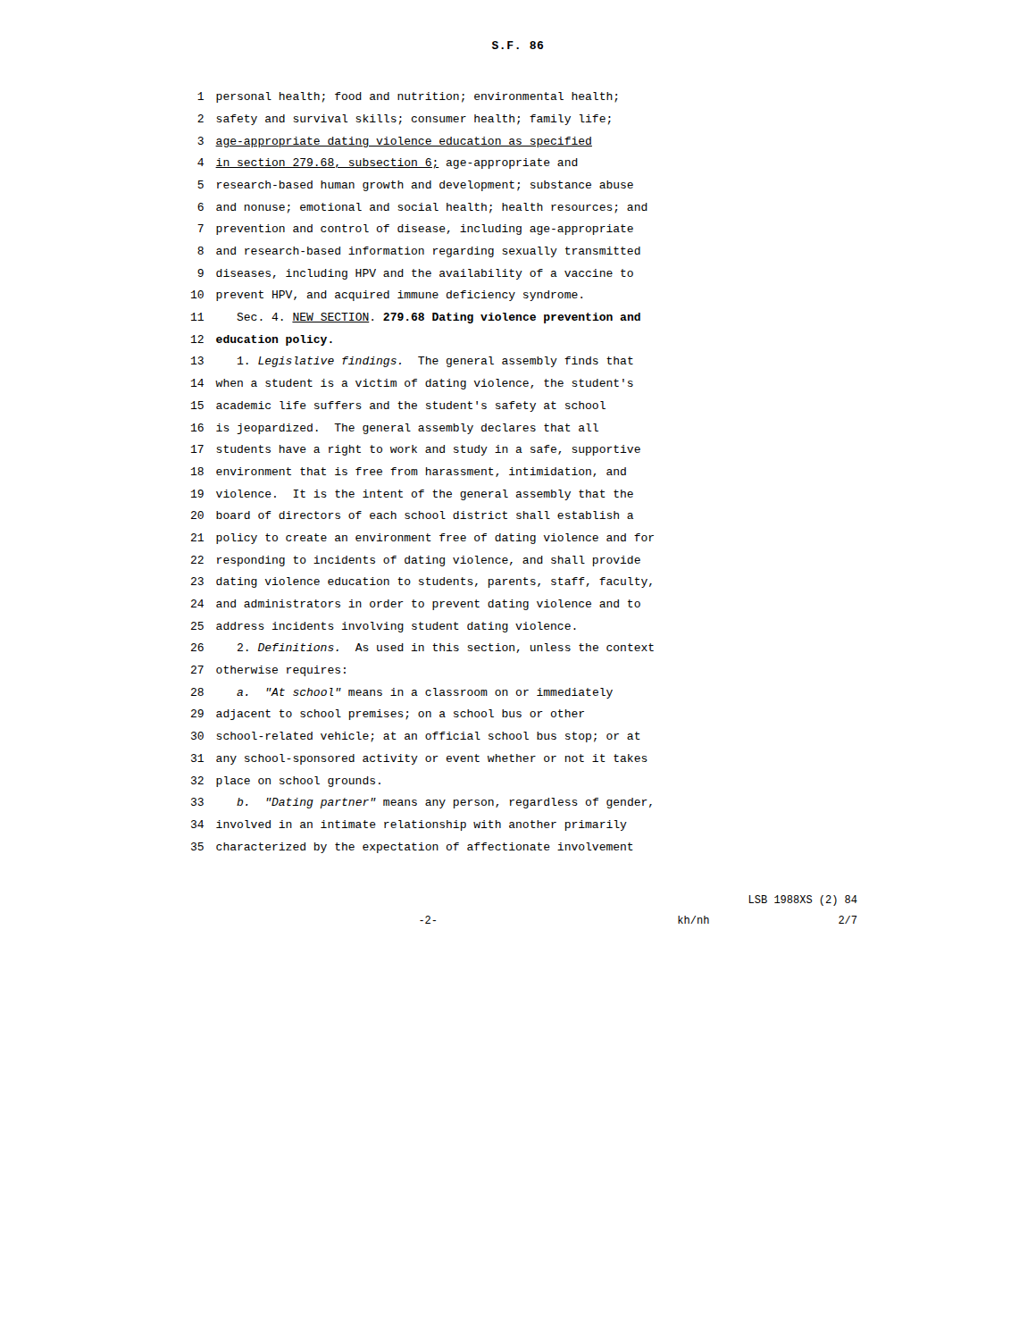S.F. 86
personal health; food and nutrition; environmental health;
safety and survival skills; consumer health; family life;
age-appropriate dating violence education as specified
in section 279.68, subsection 6; age-appropriate and
research-based human growth and development; substance abuse
and nonuse; emotional and social health; health resources; and
prevention and control of disease, including age-appropriate
and research-based information regarding sexually transmitted
diseases, including HPV and the availability of a vaccine to
prevent HPV, and acquired immune deficiency syndrome.
Sec. 4. NEW SECTION. 279.68 Dating violence prevention and
education policy.
1. Legislative findings. The general assembly finds that
when a student is a victim of dating violence, the student's
academic life suffers and the student's safety at school
is jeopardized. The general assembly declares that all
students have a right to work and study in a safe, supportive
environment that is free from harassment, intimidation, and
violence. It is the intent of the general assembly that the
board of directors of each school district shall establish a
policy to create an environment free of dating violence and for
responding to incidents of dating violence, and shall provide
dating violence education to students, parents, staff, faculty,
and administrators in order to prevent dating violence and to
address incidents involving student dating violence.
2. Definitions. As used in this section, unless the context
otherwise requires:
a. "At school" means in a classroom on or immediately
adjacent to school premises; on a school bus or other
school-related vehicle; at an official school bus stop; or at
any school-sponsored activity or event whether or not it takes
place on school grounds.
b. "Dating partner" means any person, regardless of gender,
involved in an intimate relationship with another primarily
characterized by the expectation of affectionate involvement
-2-
LSB 1988XS (2) 84 kh/nh 2/7